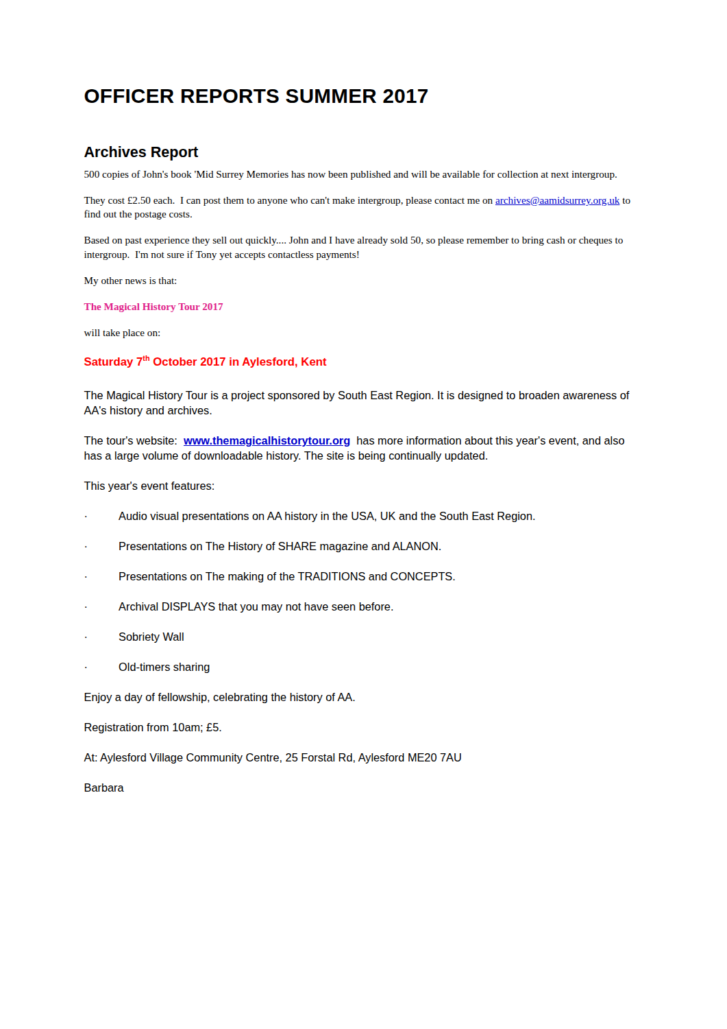OFFICER REPORTS SUMMER 2017
Archives Report
500 copies of John's book 'Mid Surrey Memories has now been published and will be available for collection at next intergroup.
They cost £2.50 each. I can post them to anyone who can't make intergroup, please contact me on archives@aamidsurrey.org.uk to find out the postage costs.
Based on past experience they sell out quickly.... John and I have already sold 50, so please remember to bring cash or cheques to intergroup. I'm not sure if Tony yet accepts contactless payments!
My other news is that:
The Magical History Tour 2017
will take place on:
Saturday 7th October 2017 in Aylesford, Kent
The Magical History Tour is a project sponsored by South East Region. It is designed to broaden awareness of AA's history and archives.
The tour's website: www.themagicalhistorytour.org has more information about this year's event, and also has a large volume of downloadable history. The site is being continually updated.
This year's event features:
·Audio visual presentations on AA history in the USA, UK and the South East Region.
·Presentations on The History of SHARE magazine and ALANON.
·Presentations on The making of the TRADITIONS and CONCEPTS.
·Archival DISPLAYS that you may not have seen before.
·Sobriety Wall
·Old-timers sharing
Enjoy a day of fellowship, celebrating the history of AA.
Registration from 10am; £5.
At: Aylesford Village Community Centre, 25 Forstal Rd, Aylesford ME20 7AU
Barbara